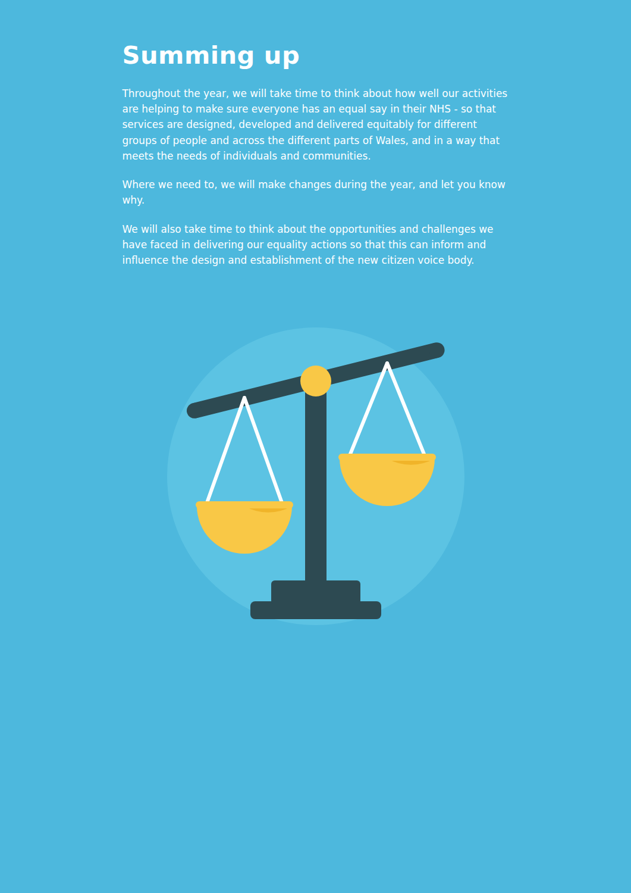Summing up
Throughout the year, we will take time to think about how well our activities are helping to make sure everyone has an equal say in their NHS - so that services are designed, developed and delivered equitably for different groups of people and across the different parts of Wales, and in a way that meets the needs of individuals and communities.
Where we need to, we will make changes during the year, and let you know why.
We will also take time to think about the opportunities and challenges we have faced in delivering our equality actions so that this can inform and influence the design and establishment of the new citizen voice body.